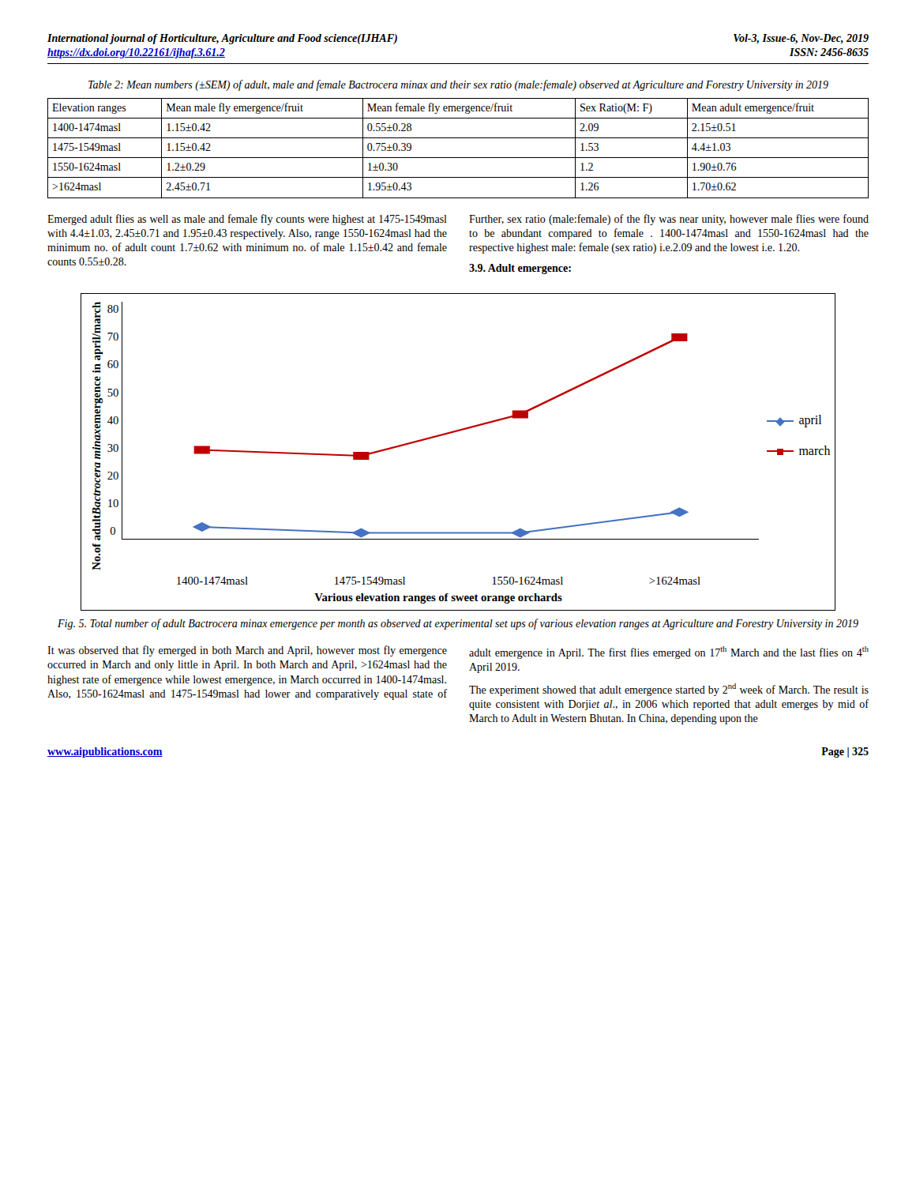International journal of Horticulture, Agriculture and Food science(IJHAF)
https://dx.doi.org/10.22161/ijhaf.3.61.2
Vol-3, Issue-6, Nov-Dec, 2019
ISSN: 2456-8635
Table 2: Mean numbers (±SEM) of adult, male and female Bactrocera minax and their sex ratio (male:female) observed at Agriculture and Forestry University in 2019
| Elevation ranges | Mean male fly emergence/fruit | Mean female fly emergence/fruit | Sex Ratio(M: F) | Mean adult emergence/fruit |
| 1400-1474masl | 1.15±0.42 | 0.55±0.28 | 2.09 | 2.15±0.51 |
| 1475-1549masl | 1.15±0.42 | 0.75±0.39 | 1.53 | 4.4±1.03 |
| 1550-1624masl | 1.2±0.29 | 1±0.30 | 1.2 | 1.90±0.76 |
| >1624masl | 2.45±0.71 | 1.95±0.43 | 1.26 | 1.70±0.62 |
Emerged adult flies as well as male and female fly counts were highest at 1475-1549masl with 4.4±1.03, 2.45±0.71 and 1.95±0.43 respectively. Also, range 1550-1624masl had the minimum no. of adult count 1.7±0.62 with minimum no. of male 1.15±0.42 and female counts 0.55±0.28.
Further, sex ratio (male:female) of the fly was near unity, however male flies were found to be abundant compared to female . 1400-1474masl and 1550-1624masl had the respective highest male: female (sex ratio) i.e.2.09 and the lowest i.e. 1.20.
3.9. Adult emergence:
No.of adult Bactrocera minax emergence in april/march
80 70 60 50 40 30 20 10 0
april
march
1400-1474masl 1475-1549masl 1550-1624masl >1624masl
Various elevation ranges of sweet orange orchards
Fig. 5. Total number of adult Bactrocera minax emergence per month as observed at experimental set ups of various elevation ranges at Agriculture and Forestry University in 2019
It was observed that fly emerged in both March and April, however most fly emergence occurred in March and only little in April. In both March and April, >1624masl had the highest rate of emergence while lowest emergence, in March occurred in 1400-1474masl. Also, 1550-1624masl and 1475-1549masl had lower and comparatively equal state of adult emergence in April. The first flies emerged on 17th March and the last flies on 4th April 2019.
The experiment showed that adult emergence started by 2nd week of March. The result is quite consistent with Dorjiet al., in 2006 which reported that adult emerges by mid of March to Adult in Western Bhutan. In China, depending upon the
www.aipublications.com Page | 325